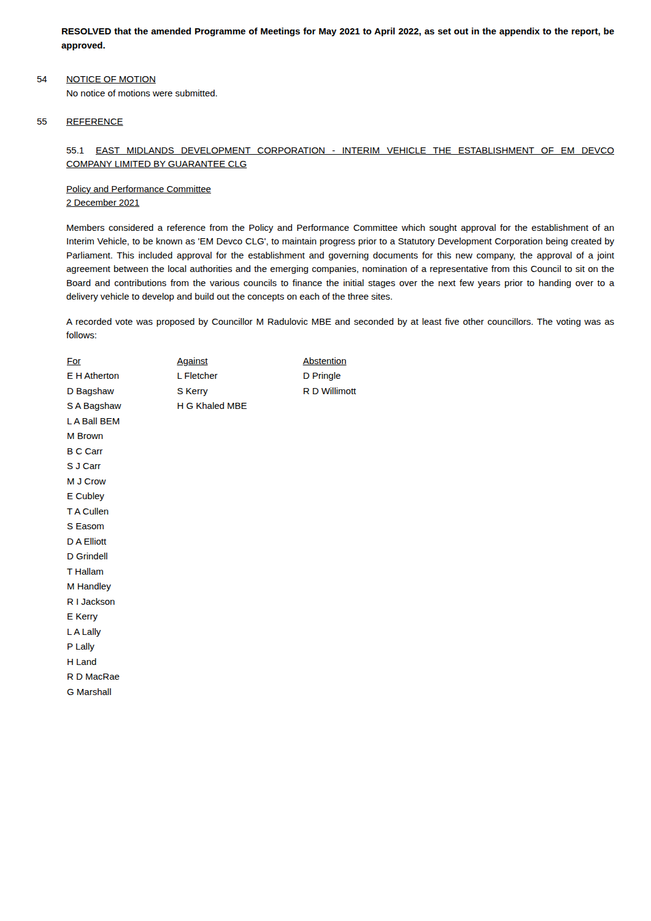RESOLVED that the amended Programme of Meetings for May 2021 to April 2022, as set out in the appendix to the report, be approved.
54
Notice of Motion
No notice of motions were submitted.
55
Reference
55.1 East Midlands Development Corporation - Interim Vehicle the Establishment of EM Devco Company Limited by Guarantee CLG
Policy and Performance Committee 2 December 2021
Members considered a reference from the Policy and Performance Committee which sought approval for the establishment of an Interim Vehicle, to be known as 'EM Devco CLG', to maintain progress prior to a Statutory Development Corporation being created by Parliament. This included approval for the establishment and governing documents for this new company, the approval of a joint agreement between the local authorities and the emerging companies, nomination of a representative from this Council to sit on the Board and contributions from the various councils to finance the initial stages over the next few years prior to handing over to a delivery vehicle to develop and build out the concepts on each of the three sites.
A recorded vote was proposed by Councillor M Radulovic MBE and seconded by at least five other councillors. The voting was as follows:
| For | Against | Abstention |
| --- | --- | --- |
| E H Atherton | L Fletcher | D Pringle |
| D Bagshaw | S Kerry | R D Willimott |
| S A Bagshaw | H G Khaled MBE | |
| L A Ball BEM | | |
| M Brown | | |
| B C Carr | | |
| S J Carr | | |
| M J Crow | | |
| E Cubley | | |
| T A Cullen | | |
| S Easom | | |
| D A Elliott | | |
| D Grindell | | |
| T Hallam | | |
| M Handley | | |
| R I Jackson | | |
| E Kerry | | |
| L A Lally | | |
| P Lally | | |
| H Land | | |
| R D MacRae | | |
| G Marshall | | |